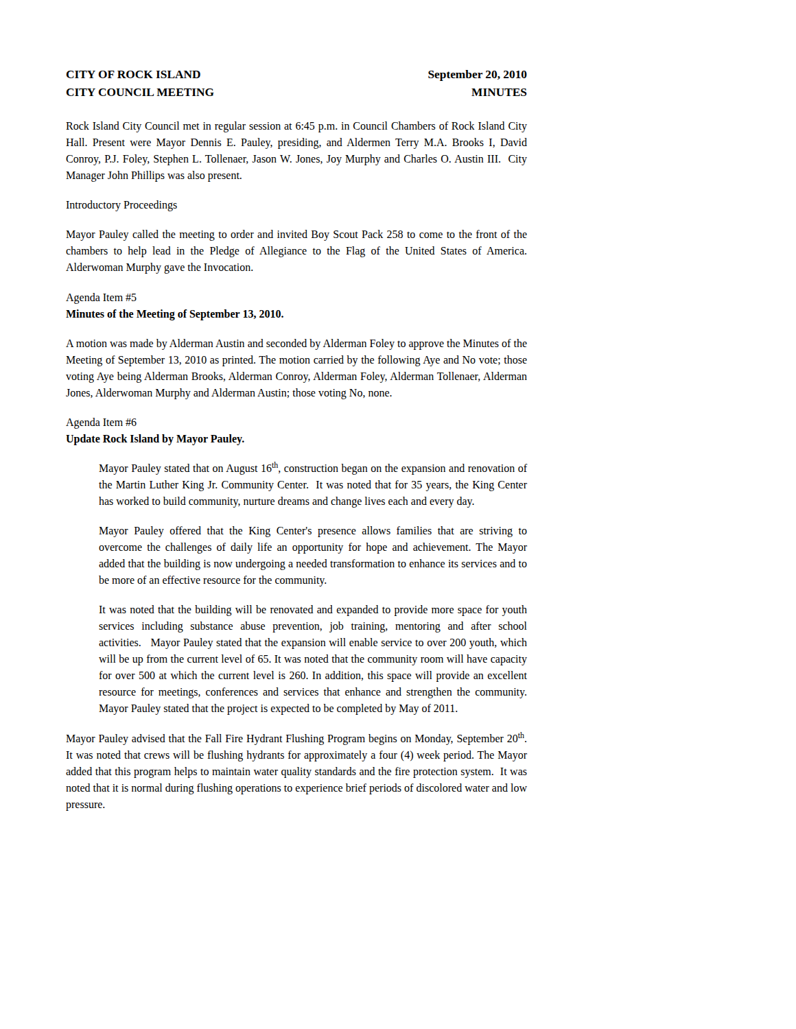CITY OF ROCK ISLAND September 20, 2010
CITY COUNCIL MEETING MINUTES
Rock Island City Council met in regular session at 6:45 p.m. in Council Chambers of Rock Island City Hall. Present were Mayor Dennis E. Pauley, presiding, and Aldermen Terry M.A. Brooks I, David Conroy, P.J. Foley, Stephen L. Tollenaer, Jason W. Jones, Joy Murphy and Charles O. Austin III. City Manager John Phillips was also present.
Introductory Proceedings
Mayor Pauley called the meeting to order and invited Boy Scout Pack 258 to come to the front of the chambers to help lead in the Pledge of Allegiance to the Flag of the United States of America. Alderwoman Murphy gave the Invocation.
Agenda Item #5
Minutes of the Meeting of September 13, 2010.
A motion was made by Alderman Austin and seconded by Alderman Foley to approve the Minutes of the Meeting of September 13, 2010 as printed. The motion carried by the following Aye and No vote; those voting Aye being Alderman Brooks, Alderman Conroy, Alderman Foley, Alderman Tollenaer, Alderman Jones, Alderwoman Murphy and Alderman Austin; those voting No, none.
Agenda Item #6
Update Rock Island by Mayor Pauley.
Mayor Pauley stated that on August 16th, construction began on the expansion and renovation of the Martin Luther King Jr. Community Center. It was noted that for 35 years, the King Center has worked to build community, nurture dreams and change lives each and every day.
Mayor Pauley offered that the King Center's presence allows families that are striving to overcome the challenges of daily life an opportunity for hope and achievement. The Mayor added that the building is now undergoing a needed transformation to enhance its services and to be more of an effective resource for the community.
It was noted that the building will be renovated and expanded to provide more space for youth services including substance abuse prevention, job training, mentoring and after school activities. Mayor Pauley stated that the expansion will enable service to over 200 youth, which will be up from the current level of 65. It was noted that the community room will have capacity for over 500 at which the current level is 260. In addition, this space will provide an excellent resource for meetings, conferences and services that enhance and strengthen the community. Mayor Pauley stated that the project is expected to be completed by May of 2011.
Mayor Pauley advised that the Fall Fire Hydrant Flushing Program begins on Monday, September 20th. It was noted that crews will be flushing hydrants for approximately a four (4) week period. The Mayor added that this program helps to maintain water quality standards and the fire protection system. It was noted that it is normal during flushing operations to experience brief periods of discolored water and low pressure.